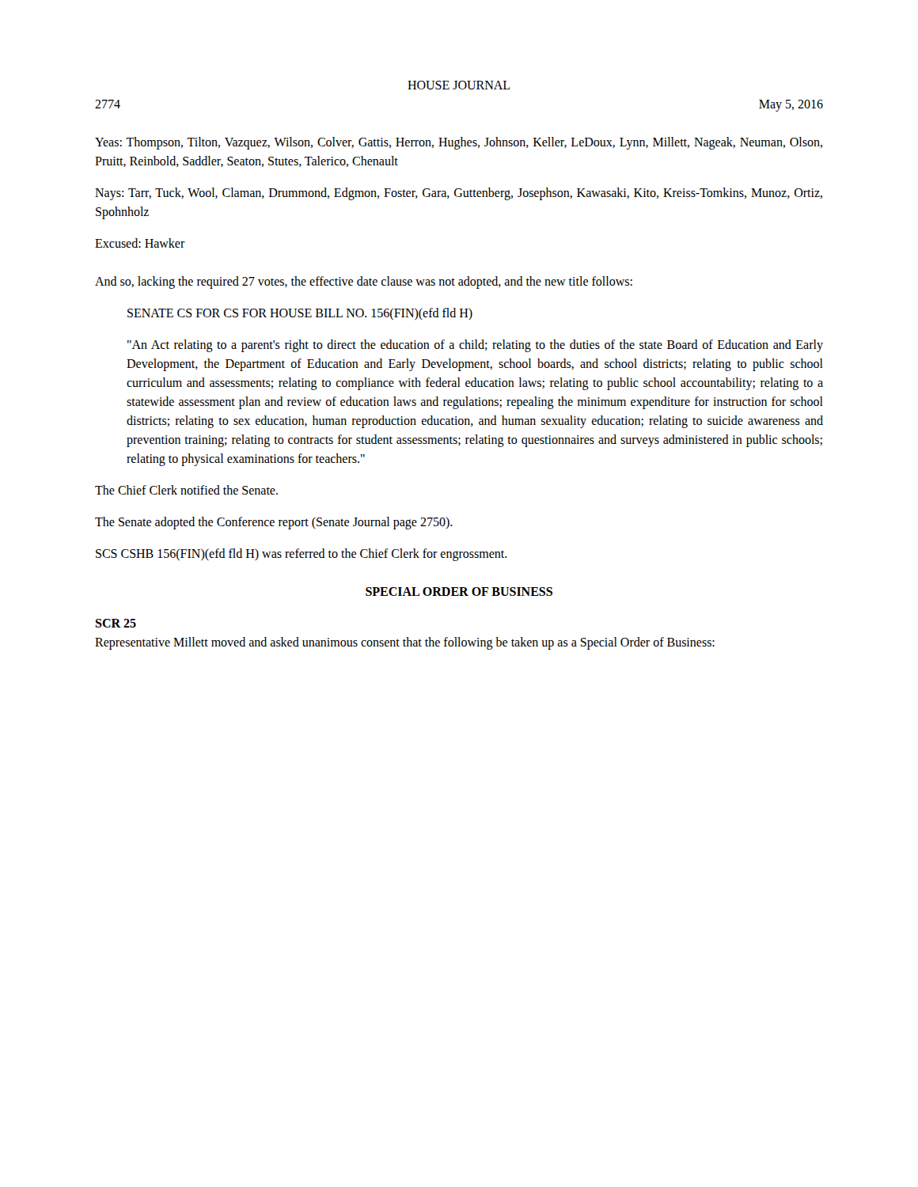HOUSE JOURNAL
2774 May 5, 2016
Yeas: Thompson, Tilton, Vazquez, Wilson, Colver, Gattis, Herron, Hughes, Johnson, Keller, LeDoux, Lynn, Millett, Nageak, Neuman, Olson, Pruitt, Reinbold, Saddler, Seaton, Stutes, Talerico, Chenault
Nays: Tarr, Tuck, Wool, Claman, Drummond, Edgmon, Foster, Gara, Guttenberg, Josephson, Kawasaki, Kito, Kreiss-Tomkins, Munoz, Ortiz, Spohnholz
Excused: Hawker
And so, lacking the required 27 votes, the effective date clause was not adopted, and the new title follows:
SENATE CS FOR CS FOR HOUSE BILL NO. 156(FIN)(efd fld H)
"An Act relating to a parent's right to direct the education of a child; relating to the duties of the state Board of Education and Early Development, the Department of Education and Early Development, school boards, and school districts; relating to public school curriculum and assessments; relating to compliance with federal education laws; relating to public school accountability; relating to a statewide assessment plan and review of education laws and regulations; repealing the minimum expenditure for instruction for school districts; relating to sex education, human reproduction education, and human sexuality education; relating to suicide awareness and prevention training; relating to contracts for student assessments; relating to questionnaires and surveys administered in public schools; relating to physical examinations for teachers."
The Chief Clerk notified the Senate.
The Senate adopted the Conference report (Senate Journal page 2750).
SCS CSHB 156(FIN)(efd fld H) was referred to the Chief Clerk for engrossment.
SPECIAL ORDER OF BUSINESS
SCR 25
Representative Millett moved and asked unanimous consent that the following be taken up as a Special Order of Business: